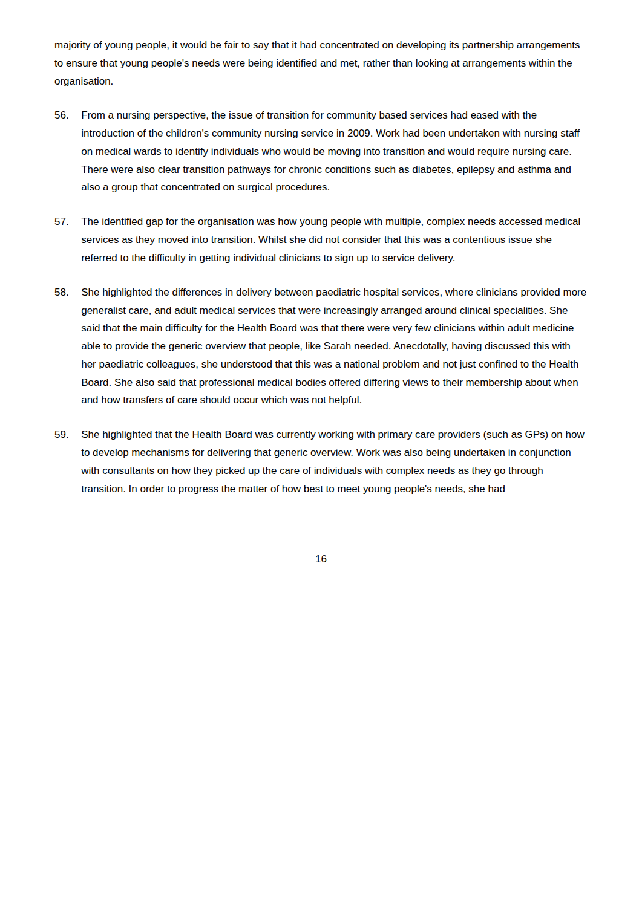majority of young people, it would be fair to say that it had concentrated on developing its partnership arrangements to ensure that young people's needs were being identified and met, rather than looking at arrangements within the organisation.
56.
From a nursing perspective, the issue of transition for community based services had eased with the introduction of the children's community nursing service in 2009. Work had been undertaken with nursing staff on medical wards to identify individuals who would be moving into transition and would require nursing care. There were also clear transition pathways for chronic conditions such as diabetes, epilepsy and asthma and also a group that concentrated on surgical procedures.
57.
The identified gap for the organisation was how young people with multiple, complex needs accessed medical services as they moved into transition. Whilst she did not consider that this was a contentious issue she referred to the difficulty in getting individual clinicians to sign up to service delivery.
58.
She highlighted the differences in delivery between paediatric hospital services, where clinicians provided more generalist care, and adult medical services that were increasingly arranged around clinical specialities. She said that the main difficulty for the Health Board was that there were very few clinicians within adult medicine able to provide the generic overview that people, like Sarah needed. Anecdotally, having discussed this with her paediatric colleagues, she understood that this was a national problem and not just confined to the Health Board. She also said that professional medical bodies offered differing views to their membership about when and how transfers of care should occur which was not helpful.
59.
She highlighted that the Health Board was currently working with primary care providers (such as GPs) on how to develop mechanisms for delivering that generic overview. Work was also being undertaken in conjunction with consultants on how they picked up the care of individuals with complex needs as they go through transition. In order to progress the matter of how best to meet young people's needs, she had
16